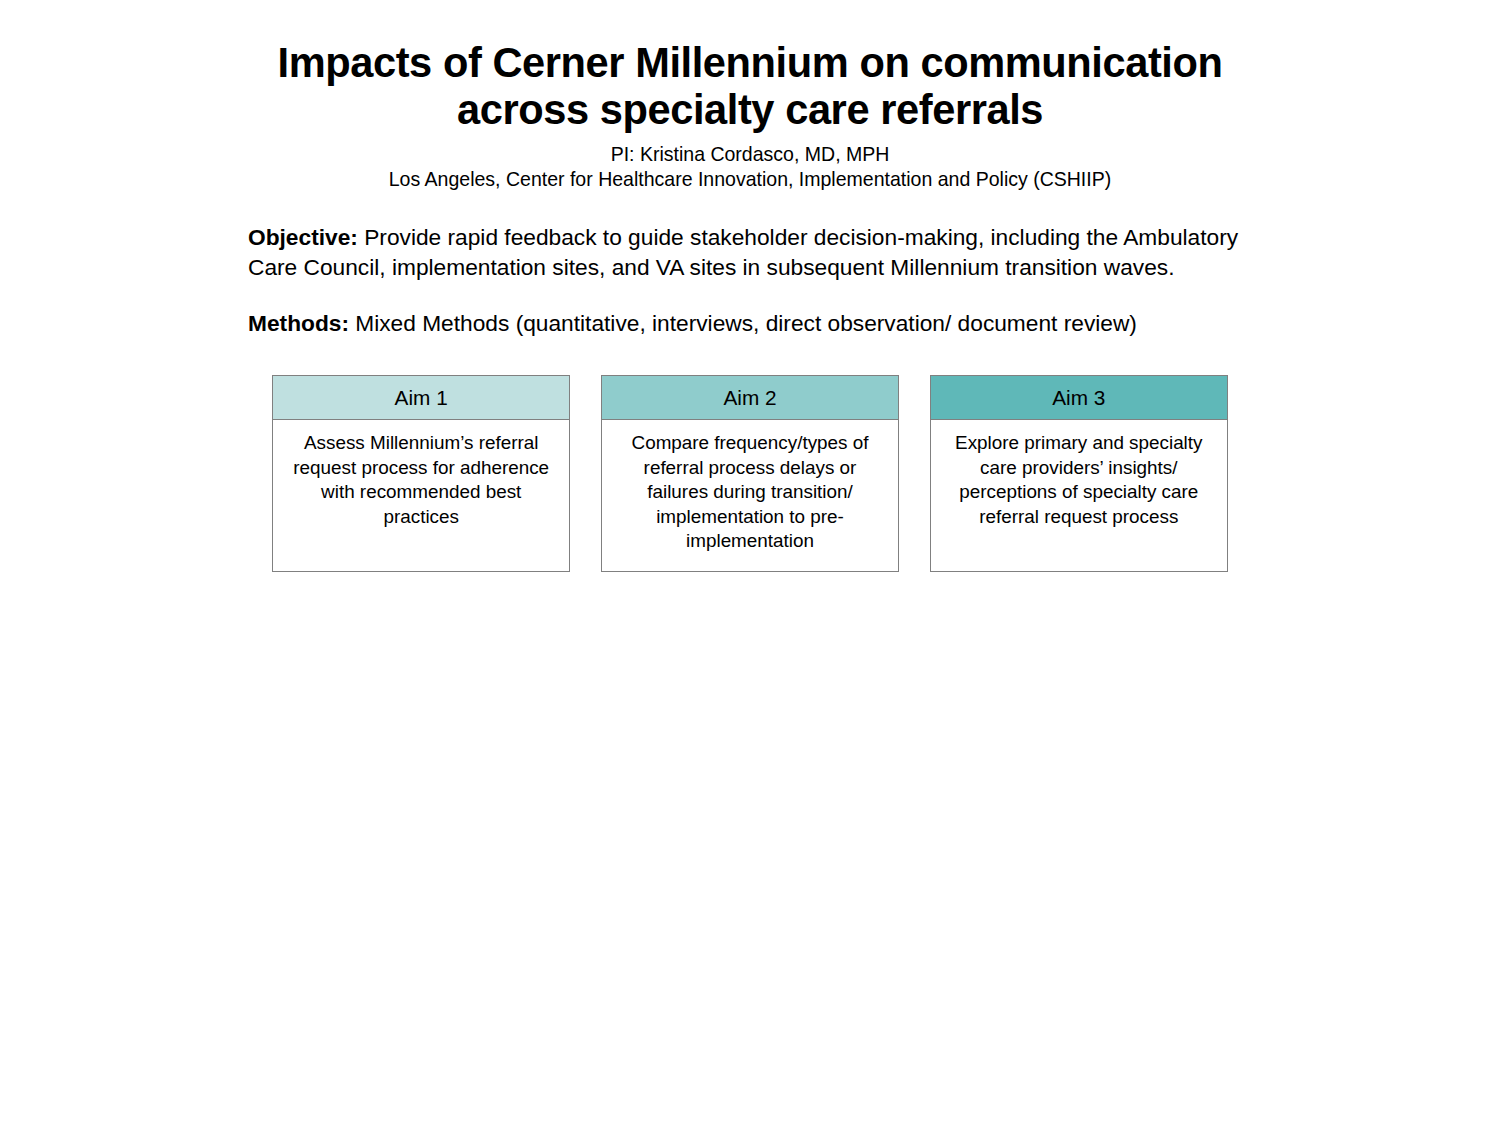Impacts of Cerner Millennium on communication across specialty care referrals
PI: Kristina Cordasco, MD, MPH
Los Angeles, Center for Healthcare Innovation, Implementation and Policy (CSHIIP)
Objective: Provide rapid feedback to guide stakeholder decision-making, including the Ambulatory Care Council, implementation sites, and VA sites in subsequent Millennium transition waves.
Methods: Mixed Methods (quantitative, interviews, direct observation/ document review)
Aim 1
Assess Millennium’s referral request process for adherence with recommended best practices
Aim 2
Compare frequency/types of referral process delays or failures during transition/ implementation to pre-implementation
Aim 3
Explore primary and specialty care providers’ insights/ perceptions of specialty care referral request process